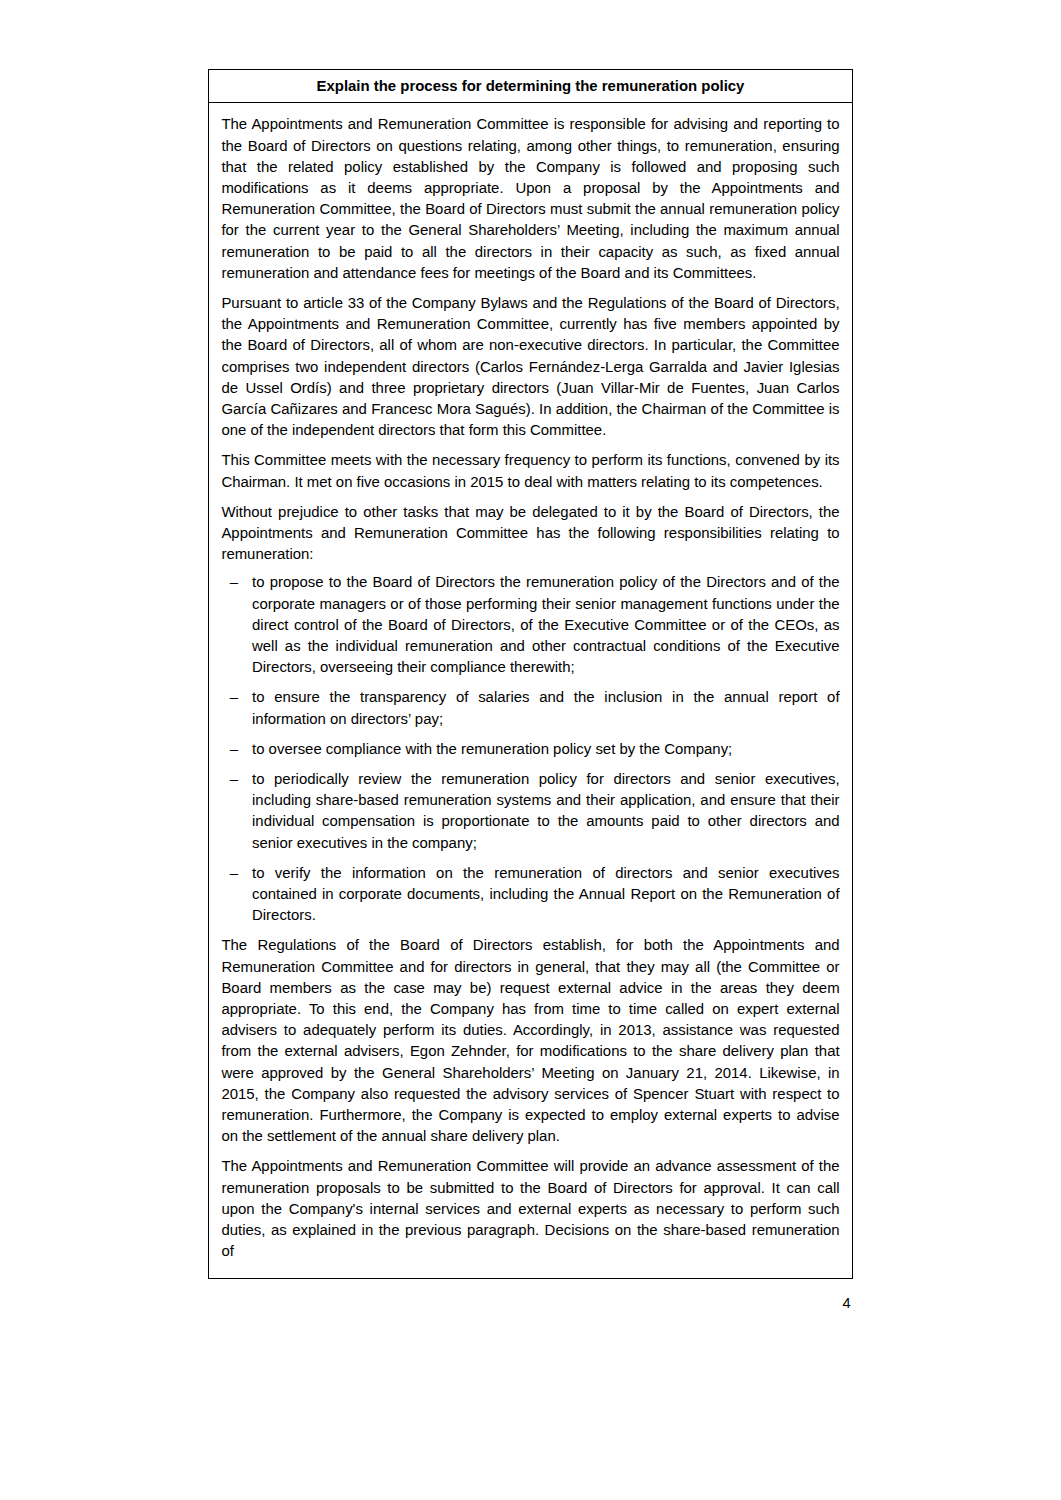Explain the process for determining the remuneration policy
The Appointments and Remuneration Committee is responsible for advising and reporting to the Board of Directors on questions relating, among other things, to remuneration, ensuring that the related policy established by the Company is followed and proposing such modifications as it deems appropriate. Upon a proposal by the Appointments and Remuneration Committee, the Board of Directors must submit the annual remuneration policy for the current year to the General Shareholders’ Meeting, including the maximum annual remuneration to be paid to all the directors in their capacity as such, as fixed annual remuneration and attendance fees for meetings of the Board and its Committees.
Pursuant to article 33 of the Company Bylaws and the Regulations of the Board of Directors, the Appointments and Remuneration Committee, currently has five members appointed by the Board of Directors, all of whom are non-executive directors. In particular, the Committee comprises two independent directors (Carlos Fernández-Lerga Garralda and Javier Iglesias de Ussel Ordís) and three proprietary directors (Juan Villar-Mir de Fuentes, Juan Carlos García Cañizares and Francesc Mora Sagués). In addition, the Chairman of the Committee is one of the independent directors that form this Committee.
This Committee meets with the necessary frequency to perform its functions, convened by its Chairman. It met on five occasions in 2015 to deal with matters relating to its competences.
Without prejudice to other tasks that may be delegated to it by the Board of Directors, the Appointments and Remuneration Committee has the following responsibilities relating to remuneration:
to propose to the Board of Directors the remuneration policy of the Directors and of the corporate managers or of those performing their senior management functions under the direct control of the Board of Directors, of the Executive Committee or of the CEOs, as well as the individual remuneration and other contractual conditions of the Executive Directors, overseeing their compliance therewith;
to ensure the transparency of salaries and the inclusion in the annual report of information on directors’ pay;
to oversee compliance with the remuneration policy set by the Company;
to periodically review the remuneration policy for directors and senior executives, including share-based remuneration systems and their application, and ensure that their individual compensation is proportionate to the amounts paid to other directors and senior executives in the company;
to verify the information on the remuneration of directors and senior executives contained in corporate documents, including the Annual Report on the Remuneration of Directors.
The Regulations of the Board of Directors establish, for both the Appointments and Remuneration Committee and for directors in general, that they may all (the Committee or Board members as the case may be) request external advice in the areas they deem appropriate. To this end, the Company has from time to time called on expert external advisers to adequately perform its duties. Accordingly, in 2013, assistance was requested from the external advisers, Egon Zehnder, for modifications to the share delivery plan that were approved by the General Shareholders’ Meeting on January 21, 2014. Likewise, in 2015, the Company also requested the advisory services of Spencer Stuart with respect to remuneration. Furthermore, the Company is expected to employ external experts to advise on the settlement of the annual share delivery plan.
The Appointments and Remuneration Committee will provide an advance assessment of the remuneration proposals to be submitted to the Board of Directors for approval. It can call upon the Company's internal services and external experts as necessary to perform such duties, as explained in the previous paragraph. Decisions on the share-based remuneration of
4